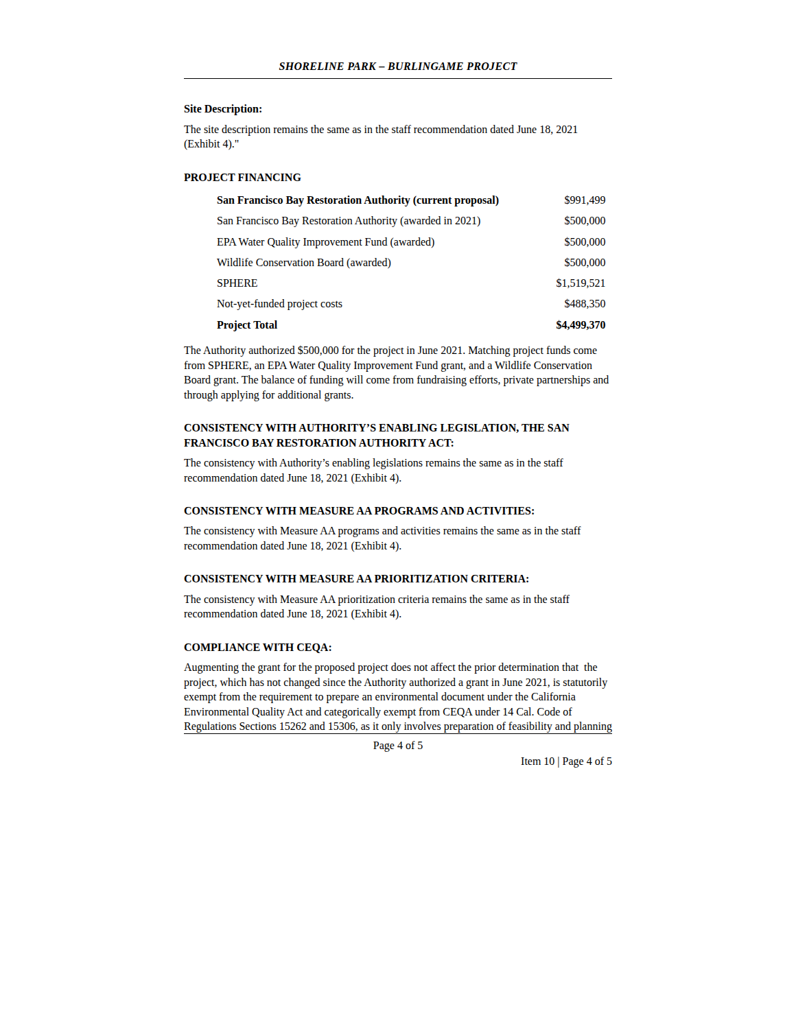SHORELINE PARK – BURLINGAME PROJECT
Site Description:
The site description remains the same as in the staff recommendation dated June 18, 2021 (Exhibit 4)."
PROJECT FINANCING
| San Francisco Bay Restoration Authority (current proposal) | $991,499 |
| San Francisco Bay Restoration Authority (awarded in 2021) | $500,000 |
| EPA Water Quality Improvement Fund (awarded) | $500,000 |
| Wildlife Conservation Board (awarded) | $500,000 |
| SPHERE | $1,519,521 |
| Not-yet-funded project costs | $488,350 |
| Project Total | $4,499,370 |
The Authority authorized $500,000 for the project in June 2021. Matching project funds come from SPHERE, an EPA Water Quality Improvement Fund grant, and a Wildlife Conservation Board grant. The balance of funding will come from fundraising efforts, private partnerships and through applying for additional grants.
CONSISTENCY WITH AUTHORITY’S ENABLING LEGISLATION, THE SAN FRANCISCO BAY RESTORATION AUTHORITY ACT:
The consistency with Authority’s enabling legislations remains the same as in the staff recommendation dated June 18, 2021 (Exhibit 4).
CONSISTENCY WITH MEASURE AA PROGRAMS AND ACTIVITIES:
The consistency with Measure AA programs and activities remains the same as in the staff recommendation dated June 18, 2021 (Exhibit 4).
CONSISTENCY WITH MEASURE AA PRIORITIZATION CRITERIA:
The consistency with Measure AA prioritization criteria remains the same as in the staff recommendation dated June 18, 2021 (Exhibit 4).
COMPLIANCE WITH CEQA:
Augmenting the grant for the proposed project does not affect the prior determination that the project, which has not changed since the Authority authorized a grant in June 2021, is statutorily exempt from the requirement to prepare an environmental document under the California Environmental Quality Act and categorically exempt from CEQA under 14 Cal. Code of Regulations Sections 15262 and 15306, as it only involves preparation of feasibility and planning
Page 4 of 5
Item 10 | Page 4 of 5